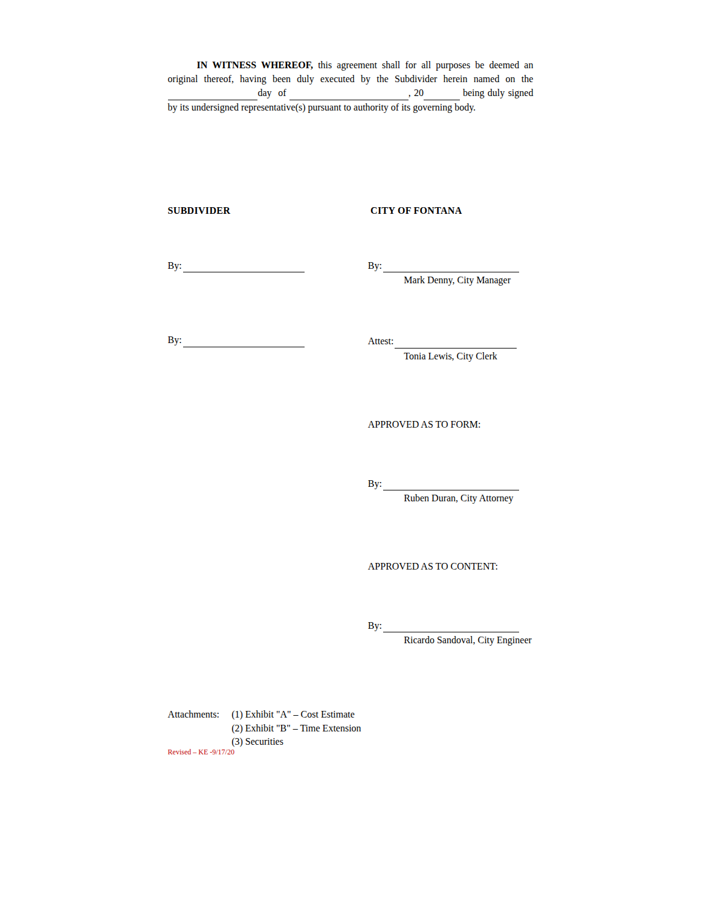IN WITNESS WHEREOF, this agreement shall for all purposes be deemed an original thereof, having been duly executed by the Subdivider herein named on the day of , 20 being duly signed by its undersigned representative(s) pursuant to authority of its governing body.
SUBDIVIDER
By:
By:
CITY OF FONTANA
By:
Mark Denny, City Manager
Attest:
Tonia Lewis, City Clerk
APPROVED AS TO FORM:
By:
Ruben Duran, City Attorney
APPROVED AS TO CONTENT:
By:
Ricardo Sandoval, City Engineer
Attachments:
(1) Exhibit "A" – Cost Estimate
(2) Exhibit "B" – Time Extension
(3) Securities
Revised – KE -9/17/20